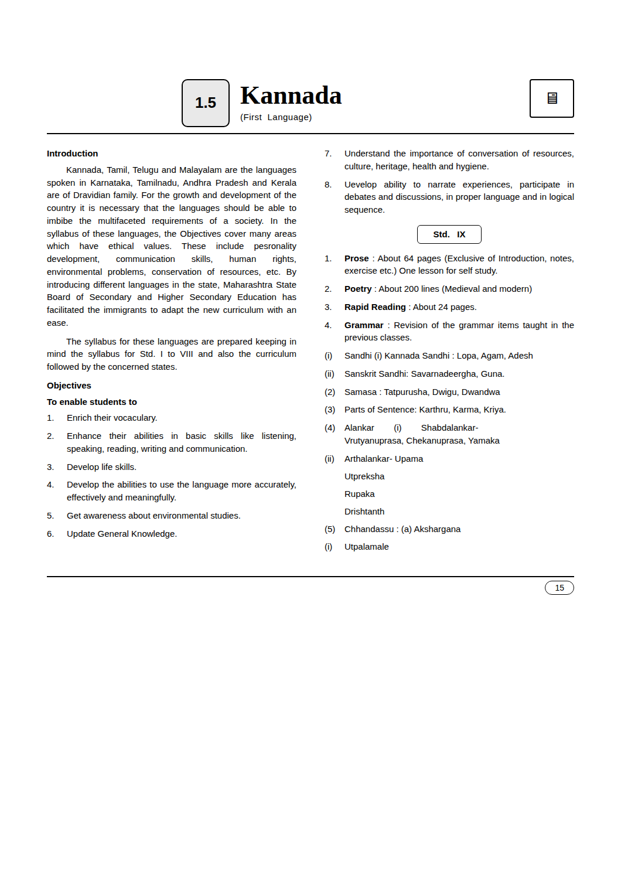🖥
1.5
Kannada
(First Language)
Introduction
Kannada, Tamil, Telugu and Malayalam are the languages spoken in Karnataka, Tamilnadu, Andhra Pradesh and Kerala are of Dravidian family. For the growth and development of the country it is necessary that the languages should be able to imbibe the multifaceted requirements of a society. In the syllabus of these languages, the Objectives cover many areas which have ethical values. These include pesronality development, communication skills, human rights, environmental problems, conservation of resources, etc. By introducing different languages in the state, Maharashtra State Board of Secondary and Higher Secondary Education has facilitated the immigrants to adapt the new curriculum with an ease.
The syllabus for these languages are prepared keeping in mind the syllabus for Std. I to VIII and also the curriculum followed by the concerned states.
Objectives
To enable students to
1.
Enrich their vocaculary.
2.
Enhance their abilities in basic skills like listening, speaking, reading, writing and communication.
3.
Develop life skills.
4.
Develop the abilities to use the language more accurately, effectively and meaningfully.
5.
Get awareness about environmental studies.
6.
Update General Knowledge.
7.
Understand the importance of conversation of resources, culture, heritage, health and hygiene.
8.
Uevelop ability to narrate experiences, participate in debates and discussions, in proper language and in logical sequence.
Std. IX
1.
Prose : About 64 pages (Exclusive of Introduction, notes, exercise etc.) One lesson for self study.
2.
Poetry : About 200 lines (Medieval and modern)
3.
Rapid Reading : About 24 pages.
4.
Grammar : Revision of the grammar items taught in the previous classes.
(i)
Sandhi (i) Kannada Sandhi : Lopa, Agam, Adesh
(ii)
Sanskrit Sandhi: Savarnadeergha, Guna.
(2)
Samasa : Tatpurusha, Dwigu, Dwandwa
(3)
Parts of Sentence: Karthru, Karma, Kriya.
(4)
Alankar (i) Shabdalankar-Vrutyanuprasa, Chekanuprasa, Yamaka
(ii)
Arthalankar- Upama
Utpreksha
Rupaka
Drishtanth
(5)
Chhandassu : (a) Akshargana
(i)
Utpalamale
15